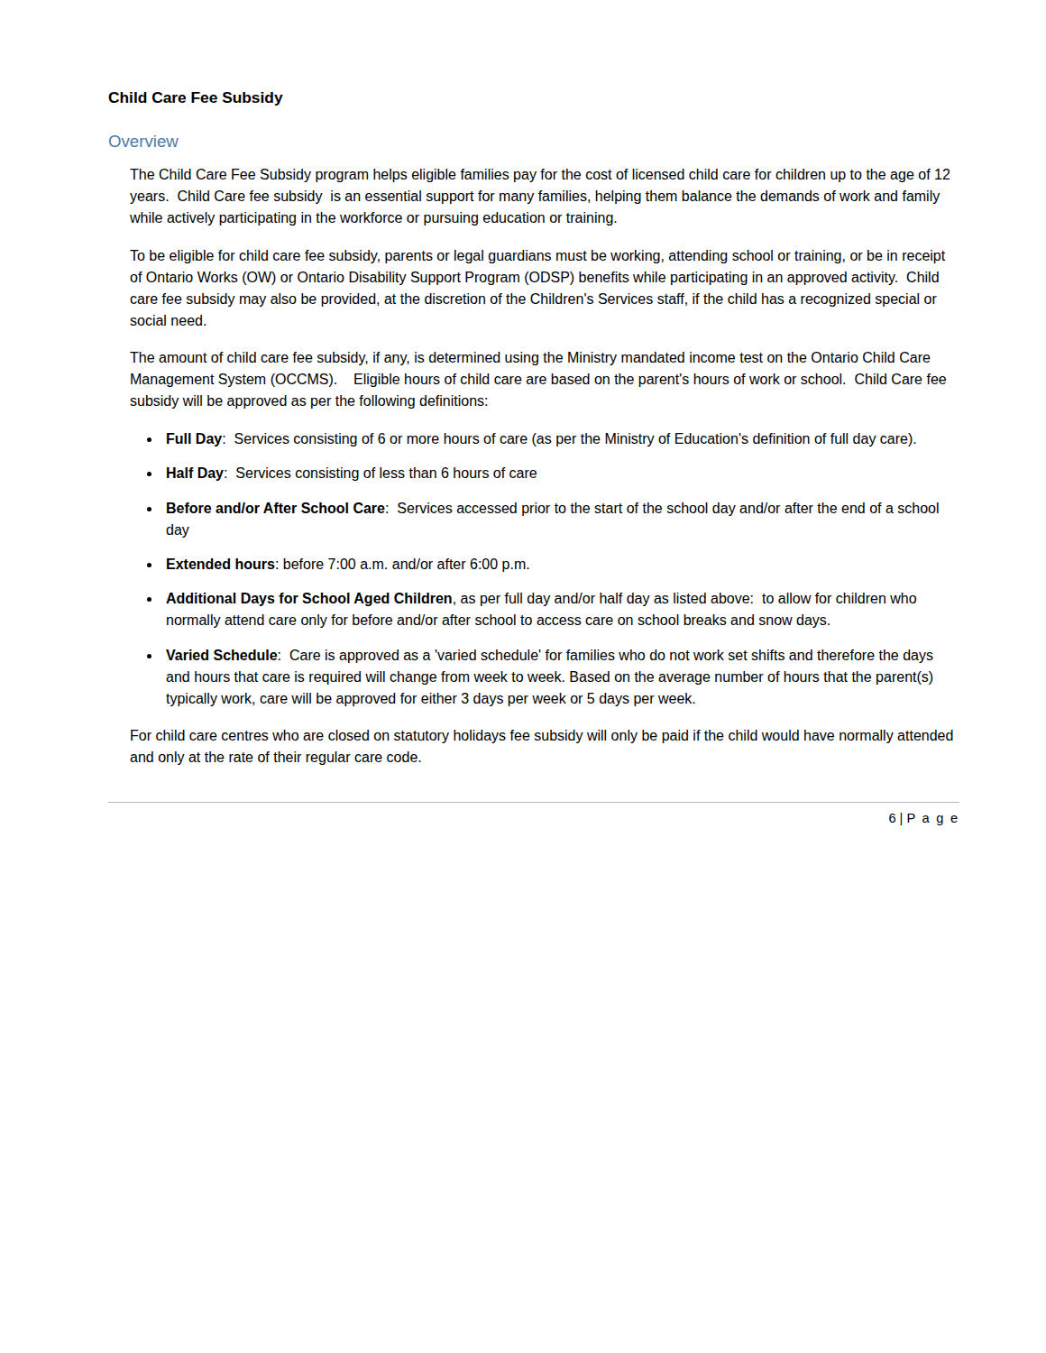Child Care Fee Subsidy
Overview
The Child Care Fee Subsidy program helps eligible families pay for the cost of licensed child care for children up to the age of 12 years. Child Care fee subsidy is an essential support for many families, helping them balance the demands of work and family while actively participating in the workforce or pursuing education or training.
To be eligible for child care fee subsidy, parents or legal guardians must be working, attending school or training, or be in receipt of Ontario Works (OW) or Ontario Disability Support Program (ODSP) benefits while participating in an approved activity. Child care fee subsidy may also be provided, at the discretion of the Children's Services staff, if the child has a recognized special or social need.
The amount of child care fee subsidy, if any, is determined using the Ministry mandated income test on the Ontario Child Care Management System (OCCMS). Eligible hours of child care are based on the parent's hours of work or school. Child Care fee subsidy will be approved as per the following definitions:
Full Day: Services consisting of 6 or more hours of care (as per the Ministry of Education's definition of full day care).
Half Day: Services consisting of less than 6 hours of care
Before and/or After School Care: Services accessed prior to the start of the school day and/or after the end of a school day
Extended hours: before 7:00 a.m. and/or after 6:00 p.m.
Additional Days for School Aged Children, as per full day and/or half day as listed above: to allow for children who normally attend care only for before and/or after school to access care on school breaks and snow days.
Varied Schedule: Care is approved as a 'varied schedule' for families who do not work set shifts and therefore the days and hours that care is required will change from week to week. Based on the average number of hours that the parent(s) typically work, care will be approved for either 3 days per week or 5 days per week.
For child care centres who are closed on statutory holidays fee subsidy will only be paid if the child would have normally attended and only at the rate of their regular care code.
6 | P a g e